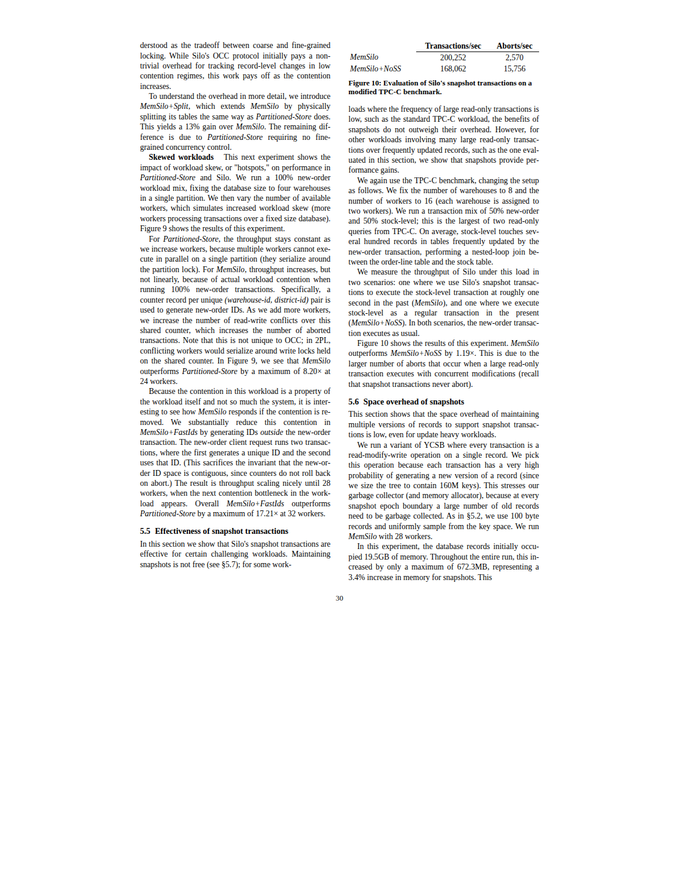derstood as the tradeoff between coarse and fine-grained locking. While Silo's OCC protocol initially pays a non-trivial overhead for tracking record-level changes in low contention regimes, this work pays off as the contention increases.
To understand the overhead in more detail, we introduce MemSilo+Split, which extends MemSilo by physically splitting its tables the same way as Partitioned-Store does. This yields a 13% gain over MemSilo. The remaining difference is due to Partitioned-Store requiring no fine-grained concurrency control.
Skewed workloads This next experiment shows the impact of workload skew, or "hotspots," on performance in Partitioned-Store and Silo. We run a 100% new-order workload mix, fixing the database size to four warehouses in a single partition. We then vary the number of available workers, which simulates increased workload skew (more workers processing transactions over a fixed size database). Figure 9 shows the results of this experiment.
For Partitioned-Store, the throughput stays constant as we increase workers, because multiple workers cannot execute in parallel on a single partition (they serialize around the partition lock). For MemSilo, throughput increases, but not linearly, because of actual workload contention when running 100% new-order transactions. Specifically, a counter record per unique (warehouse-id, district-id) pair is used to generate new-order IDs. As we add more workers, we increase the number of read-write conflicts over this shared counter, which increases the number of aborted transactions. Note that this is not unique to OCC; in 2PL, conflicting workers would serialize around write locks held on the shared counter. In Figure 9, we see that MemSilo outperforms Partitioned-Store by a maximum of 8.20× at 24 workers.
Because the contention in this workload is a property of the workload itself and not so much the system, it is interesting to see how MemSilo responds if the contention is removed. We substantially reduce this contention in MemSilo+FastIds by generating IDs outside the new-order transaction. The new-order client request runs two transactions, where the first generates a unique ID and the second uses that ID. (This sacrifices the invariant that the new-order ID space is contiguous, since counters do not roll back on abort.) The result is throughput scaling nicely until 28 workers, when the next contention bottleneck in the workload appears. Overall MemSilo+FastIds outperforms Partitioned-Store by a maximum of 17.21× at 32 workers.
5.5 Effectiveness of snapshot transactions
In this section we show that Silo's snapshot transactions are effective for certain challenging workloads. Maintaining snapshots is not free (see §5.7); for some work-
| | Transactions/sec | Aborts/sec |
| --- | --- | --- |
| MemSilo | 200,252 | 2,570 |
| MemSilo+NoSS | 168,062 | 15,756 |
Figure 10: Evaluation of Silo's snapshot transactions on a modified TPC-C benchmark.
loads where the frequency of large read-only transactions is low, such as the standard TPC-C workload, the benefits of snapshots do not outweigh their overhead. However, for other workloads involving many large read-only transactions over frequently updated records, such as the one evaluated in this section, we show that snapshots provide performance gains.
We again use the TPC-C benchmark, changing the setup as follows. We fix the number of warehouses to 8 and the number of workers to 16 (each warehouse is assigned to two workers). We run a transaction mix of 50% new-order and 50% stock-level; this is the largest of two read-only queries from TPC-C. On average, stock-level touches several hundred records in tables frequently updated by the new-order transaction, performing a nested-loop join between the order-line table and the stock table.
We measure the throughput of Silo under this load in two scenarios: one where we use Silo's snapshot transactions to execute the stock-level transaction at roughly one second in the past (MemSilo), and one where we execute stock-level as a regular transaction in the present (MemSilo+NoSS). In both scenarios, the new-order transaction executes as usual.
Figure 10 shows the results of this experiment. MemSilo outperforms MemSilo+NoSS by 1.19×. This is due to the larger number of aborts that occur when a large read-only transaction executes with concurrent modifications (recall that snapshot transactions never abort).
5.6 Space overhead of snapshots
This section shows that the space overhead of maintaining multiple versions of records to support snapshot transactions is low, even for update heavy workloads.
We run a variant of YCSB where every transaction is a read-modify-write operation on a single record. We pick this operation because each transaction has a very high probability of generating a new version of a record (since we size the tree to contain 160M keys). This stresses our garbage collector (and memory allocator), because at every snapshot epoch boundary a large number of old records need to be garbage collected. As in §5.2, we use 100 byte records and uniformly sample from the key space. We run MemSilo with 28 workers.
In this experiment, the database records initially occupied 19.5GB of memory. Throughout the entire run, this increased by only a maximum of 672.3MB, representing a 3.4% increase in memory for snapshots. This
30